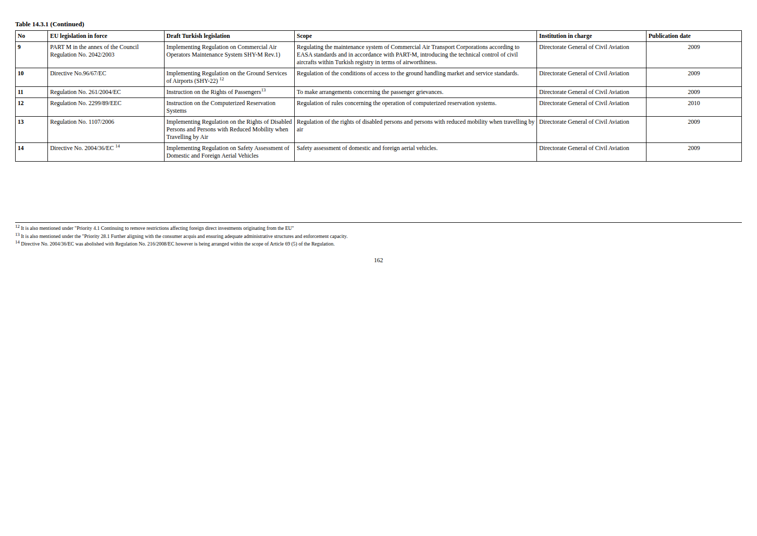Table 14.3.1 (Continued)
| No | EU legislation in force | Draft Turkish legislation | Scope | Institution in charge | Publication date |
| --- | --- | --- | --- | --- | --- |
| 9 | PART M in the annex of the Council Regulation No. 2042/2003 | Implementing Regulation on Commercial Air Operators Maintenance System SHY-M Rev.1) | Regulating the maintenance system of Commercial Air Transport Corporations according to EASA standards and in accordance with PART-M, introducing the technical control of civil aircrafts within Turkish registry in terms of airworthiness. | Directorate General of Civil Aviation | 2009 |
| 10 | Directive No.96/67/EC | Implementing Regulation on the Ground Services of Airports (SHY-22) 12 | Regulation of the conditions of access to the ground handling market and service standards. | Directorate General of Civil Aviation | 2009 |
| 11 | Regulation No. 261/2004/EC | Instruction on the Rights of Passengers 13 | To make arrangements concerning the passenger grievances. | Directorate General of Civil Aviation | 2009 |
| 12 | Regulation No. 2299/89/EEC | Instruction on the Computerized Reservation Systems | Regulation of rules concerning the operation of computerized reservation systems. | Directorate General of Civil Aviation | 2010 |
| 13 | Regulation No. 1107/2006 | Implementing Regulation on the Rights of Disabled Persons and Persons with Reduced Mobility when Travelling by Air | Regulation of the rights of disabled persons and persons with reduced mobility when travelling by air | Directorate General of Civil Aviation | 2009 |
| 14 | Directive No. 2004/36/EC 14 | Implementing Regulation on Safety Assessment of Domestic and Foreign Aerial Vehicles | Safety assessment of domestic and foreign aerial vehicles. | Directorate General of Civil Aviation | 2009 |
12 It is also mentioned under "Priority 4.1 Continuing to remove restrictions affecting foreign direct investments originating from the EU"
13 It is also mentioned under the "Priority 28.1 Further aligning with the consumer acquis and ensuring adequate administrative structures and enforcement capacity.
14 Directive No. 2004/36/EC was abolished with Regulation No. 216/2008/EC however is being arranged within the scope of Article 69 (5) of the Regulation.
162